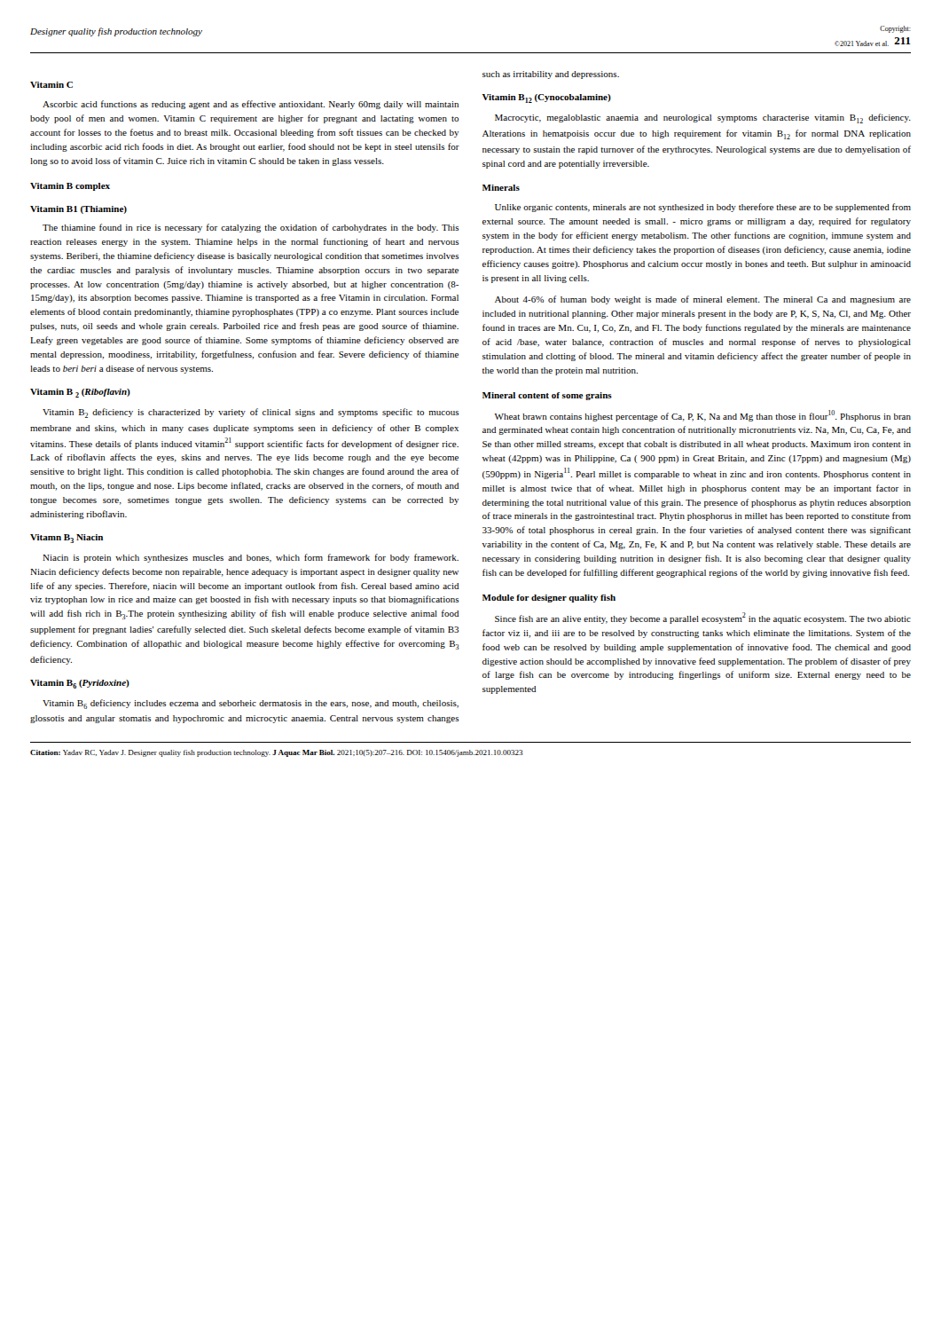Designer quality fish production technology
Copyright:
©2021 Yadav et al.211
Vitamin C
Ascorbic acid functions as reducing agent and as effective antioxidant. Nearly 60mg daily will maintain body pool of men and women. Vitamin C requirement are higher for pregnant and lactating women to account for losses to the foetus and to breast milk. Occasional bleeding from soft tissues can be checked by including ascorbic acid rich foods in diet. As brought out earlier, food should not be kept in steel utensils for long so to avoid loss of vitamin C. Juice rich in vitamin C should be taken in glass vessels.
Vitamin B complex
Vitamin B1 (Thiamine)
The thiamine found in rice is necessary for catalyzing the oxidation of carbohydrates in the body. This reaction releases energy in the system. Thiamine helps in the normal functioning of heart and nervous systems. Beriberi, the thiamine deficiency disease is basically neurological condition that sometimes involves the cardiac muscles and paralysis of involuntary muscles. Thiamine absorption occurs in two separate processes. At low concentration (5mg/day) thiamine is actively absorbed, but at higher concentration (8-15mg/day), its absorption becomes passive. Thiamine is transported as a free Vitamin in circulation. Formal elements of blood contain predominantly, thiamine pyrophosphates (TPP) a co enzyme. Plant sources include pulses, nuts, oil seeds and whole grain cereals. Parboiled rice and fresh peas are good source of thiamine. Leafy green vegetables are good source of thiamine. Some symptoms of thiamine deficiency observed are mental depression, moodiness, irritability, forgetfulness, confusion and fear. Severe deficiency of thiamine leads to beri beri a disease of nervous systems.
Vitamin B 2 (Riboflavin)
Vitamin B2 deficiency is characterized by variety of clinical signs and symptoms specific to mucous membrane and skins, which in many cases duplicate symptoms seen in deficiency of other B complex vitamins. These details of plants induced vitamin21 support scientific facts for development of designer rice. Lack of riboflavin affects the eyes, skins and nerves. The eye lids become rough and the eye become sensitive to bright light. This condition is called photophobia. The skin changes are found around the area of mouth, on the lips, tongue and nose. Lips become inflated, cracks are observed in the corners, of mouth and tongue becomes sore, sometimes tongue gets swollen. The deficiency systems can be corrected by administering riboflavin.
Vitamn B3 Niacin
Niacin is protein which synthesizes muscles and bones, which form framework for body framework. Niacin deficiency defects become non repairable, hence adequacy is important aspect in designer quality new life of any species. Therefore, niacin will become an important outlook from fish. Cereal based amino acid viz tryptophan low in rice and maize can get boosted in fish with necessary inputs so that biomagnifications will add fish rich in B3.The protein synthesizing ability of fish will enable produce selective animal food supplement for pregnant ladies' carefully selected diet. Such skeletal defects become example of vitamin B3 deficiency. Combination of allopathic and biological measure become highly effective for overcoming B3 deficiency.
Vitamin B6 (Pyridoxine)
Vitamin B6 deficiency includes eczema and seborheic dermatosis in the ears, nose, and mouth, cheilosis, glossotis and angular stomatis and hypochromic and microcytic anaemia. Central nervous system changes such as irritability and depressions.
Vitamin B12 (Cynocobalamine)
Macrocytic, megaloblastic anaemia and neurological symptoms characterise vitamin B12 deficiency. Alterations in hematpoisis occur due to high requirement for vitamin B12 for normal DNA replication necessary to sustain the rapid turnover of the erythrocytes. Neurological systems are due to demyelisation of spinal cord and are potentially irreversible.
Minerals
Unlike organic contents, minerals are not synthesized in body therefore these are to be supplemented from external source. The amount needed is small. - micro grams or milligram a day, required for regulatory system in the body for efficient energy metabolism. The other functions are cognition, immune system and reproduction. At times their deficiency takes the proportion of diseases (iron deficiency, cause anemia, iodine efficiency causes goitre). Phosphorus and calcium occur mostly in bones and teeth. But sulphur in aminoacid is present in all living cells.
About 4-6% of human body weight is made of mineral element. The mineral Ca and magnesium are included in nutritional planning. Other major minerals present in the body are P, K, S, Na, Cl, and Mg. Other found in traces are Mn. Cu, I, Co, Zn, and Fl. The body functions regulated by the minerals are maintenance of acid /base, water balance, contraction of muscles and normal response of nerves to physiological stimulation and clotting of blood. The mineral and vitamin deficiency affect the greater number of people in the world than the protein mal nutrition.
Mineral content of some grains
Wheat brawn contains highest percentage of Ca, P, K, Na and Mg than those in flour10. Phsphorus in bran and germinated wheat contain high concentration of nutritionally micronutrients viz. Na, Mn, Cu, Ca, Fe, and Se than other milled streams, except that cobalt is distributed in all wheat products. Maximum iron content in wheat (42ppm) was in Philippine, Ca ( 900 ppm) in Great Britain, and Zinc (17ppm) and magnesium (Mg) (590ppm) in Nigeria11. Pearl millet is comparable to wheat in zinc and iron contents. Phosphorus content in millet is almost twice that of wheat. Millet high in phosphorus content may be an important factor in determining the total nutritional value of this grain. The presence of phosphorus as phytin reduces absorption of trace minerals in the gastrointestinal tract. Phytin phosphorus in millet has been reported to constitute from 33-90% of total phosphorus in cereal grain. In the four varieties of analysed content there was significant variability in the content of Ca, Mg, Zn, Fe, K and P, but Na content was relatively stable. These details are necessary in considering building nutrition in designer fish. It is also becoming clear that designer quality fish can be developed for fulfilling different geographical regions of the world by giving innovative fish feed.
Module for designer quality fish
Since fish are an alive entity, they become a parallel ecosystem2 in the aquatic ecosystem. The two abiotic factor viz ii, and iii are to be resolved by constructing tanks which eliminate the limitations. System of the food web can be resolved by building ample supplementation of innovative food. The chemical and good digestive action should be accomplished by innovative feed supplementation. The problem of disaster of prey of large fish can be overcome by introducing fingerlings of uniform size. External energy need to be supplemented
Citation: Yadav RC, Yadav J. Designer quality fish production technology. J Aquac Mar Biol. 2021;10(5):207–216. DOI: 10.15406/jamb.2021.10.00323